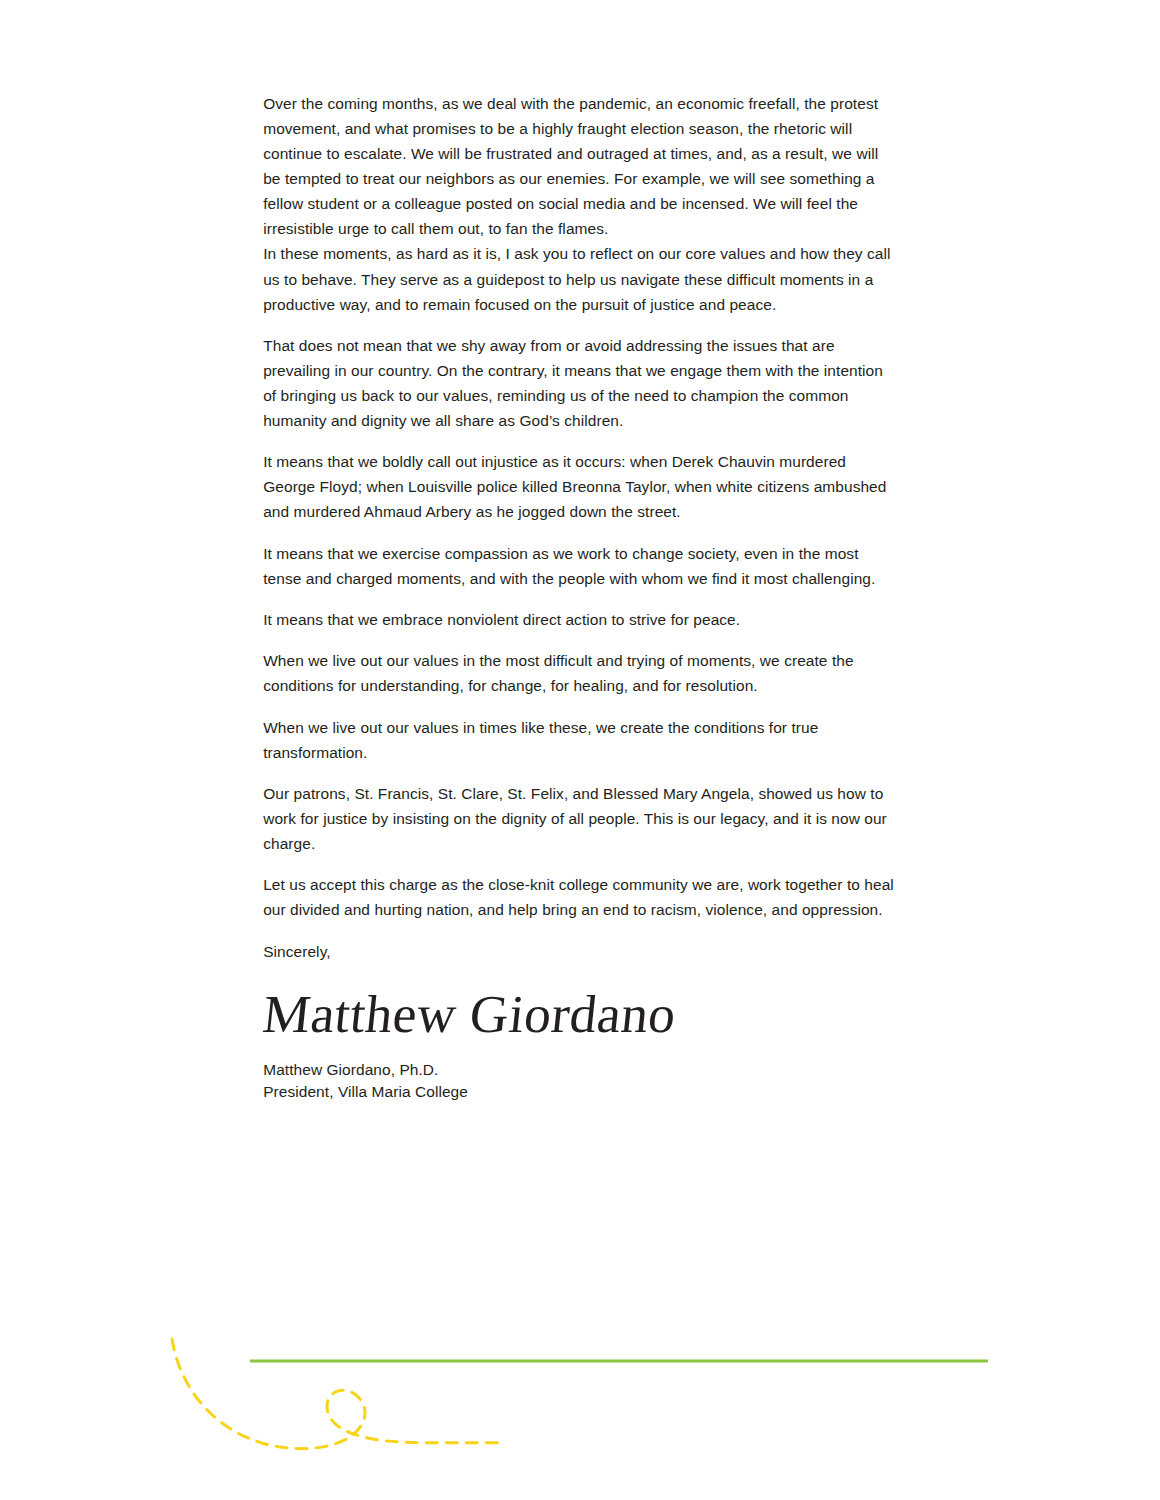Over the coming months, as we deal with the pandemic, an economic freefall, the protest movement, and what promises to be a highly fraught election season, the rhetoric will continue to escalate. We will be frustrated and outraged at times, and, as a result, we will be tempted to treat our neighbors as our enemies. For example, we will see something a fellow student or a colleague posted on social media and be incensed. We will feel the irresistible urge to call them out, to fan the flames.
In these moments, as hard as it is, I ask you to reflect on our core values and how they call us to behave. They serve as a guidepost to help us navigate these difficult moments in a productive way, and to remain focused on the pursuit of justice and peace.
That does not mean that we shy away from or avoid addressing the issues that are prevailing in our country. On the contrary, it means that we engage them with the intention of bringing us back to our values, reminding us of the need to champion the common humanity and dignity we all share as God’s children.
It means that we boldly call out injustice as it occurs: when Derek Chauvin murdered George Floyd; when Louisville police killed Breonna Taylor, when white citizens ambushed and murdered Ahmaud Arbery as he jogged down the street.
It means that we exercise compassion as we work to change society, even in the most tense and charged moments, and with the people with whom we find it most challenging.
It means that we embrace nonviolent direct action to strive for peace.
When we live out our values in the most difficult and trying of moments, we create the conditions for understanding, for change, for healing, and for resolution.
When we live out our values in times like these, we create the conditions for true transformation.
Our patrons, St. Francis, St. Clare, St. Felix, and Blessed Mary Angela, showed us how to work for justice by insisting on the dignity of all people. This is our legacy, and it is now our charge.
Let us accept this charge as the close-knit college community we are, work together to heal our divided and hurting nation, and help bring an end to racism, violence, and oppression.
Sincerely,
Matthew Giordano
Signed: Matthew Giordano
Matthew Giordano, Ph.D.
President, Villa Maria College